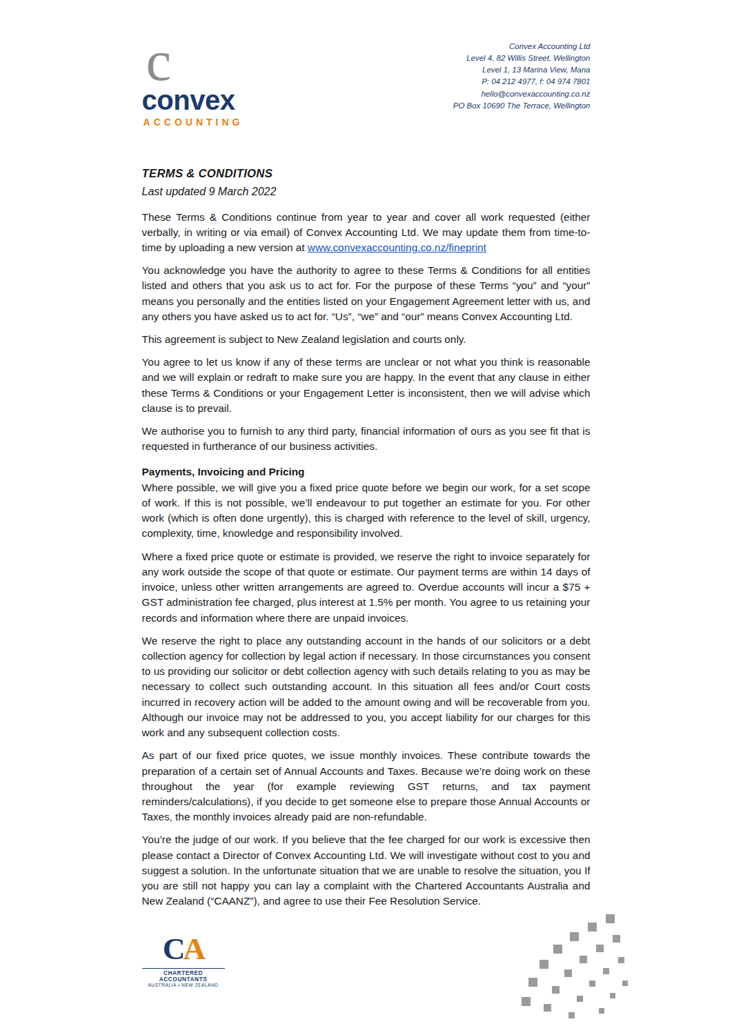c
convex
Accounting
Convex Accounting Ltd
Level 4, 82 Willis Street, Wellington
Level 1, 13 Marina View, Mana
P: 04 212 4977, f: 04 974 7801
hello@convexaccounting.co.nz
PO Box 10690 The Terrace, Wellington
TERMS & CONDITIONS
Last updated 9 March 2022
These Terms & Conditions continue from year to year and cover all work requested (either verbally, in writing or via email) of Convex Accounting Ltd. We may update them from time-to-time by uploading a new version at www.convexaccounting.co.nz/fineprint
You acknowledge you have the authority to agree to these Terms & Conditions for all entities listed and others that you ask us to act for. For the purpose of these Terms “you” and “your” means you personally and the entities listed on your Engagement Agreement letter with us, and any others you have asked us to act for. “Us”, “we” and “our” means Convex Accounting Ltd.
This agreement is subject to New Zealand legislation and courts only.
You agree to let us know if any of these terms are unclear or not what you think is reasonable and we will explain or redraft to make sure you are happy. In the event that any clause in either these Terms & Conditions or your Engagement Letter is inconsistent, then we will advise which clause is to prevail.
We authorise you to furnish to any third party, financial information of ours as you see fit that is requested in furtherance of our business activities.
Payments, Invoicing and Pricing
Where possible, we will give you a fixed price quote before we begin our work, for a set scope of work. If this is not possible, we’ll endeavour to put together an estimate for you. For other work (which is often done urgently), this is charged with reference to the level of skill, urgency, complexity, time, knowledge and responsibility involved.
Where a fixed price quote or estimate is provided, we reserve the right to invoice separately for any work outside the scope of that quote or estimate. Our payment terms are within 14 days of invoice, unless other written arrangements are agreed to. Overdue accounts will incur a $75 + GST administration fee charged, plus interest at 1.5% per month. You agree to us retaining your records and information where there are unpaid invoices.
We reserve the right to place any outstanding account in the hands of our solicitors or a debt collection agency for collection by legal action if necessary. In those circumstances you consent to us providing our solicitor or debt collection agency with such details relating to you as may be necessary to collect such outstanding account. In this situation all fees and/or Court costs incurred in recovery action will be added to the amount owing and will be recoverable from you. Although our invoice may not be addressed to you, you accept liability for our charges for this work and any subsequent collection costs.
As part of our fixed price quotes, we issue monthly invoices. These contribute towards the preparation of a certain set of Annual Accounts and Taxes. Because we’re doing work on these throughout the year (for example reviewing GST returns, and tax payment reminders/calculations), if you decide to get someone else to prepare those Annual Accounts or Taxes, the monthly invoices already paid are non-refundable.
You’re the judge of our work. If you believe that the fee charged for our work is excessive then please contact a Director of Convex Accounting Ltd. We will investigate without cost to you and suggest a solution. In the unfortunate situation that we are unable to resolve the situation, you If you are still not happy you can lay a complaint with the Chartered Accountants Australia and New Zealand (“CAANZ”), and agree to use their Fee Resolution Service.
CA CHARTERED ACCOUNTANTS AUSTRALIA • NEW ZEALAND